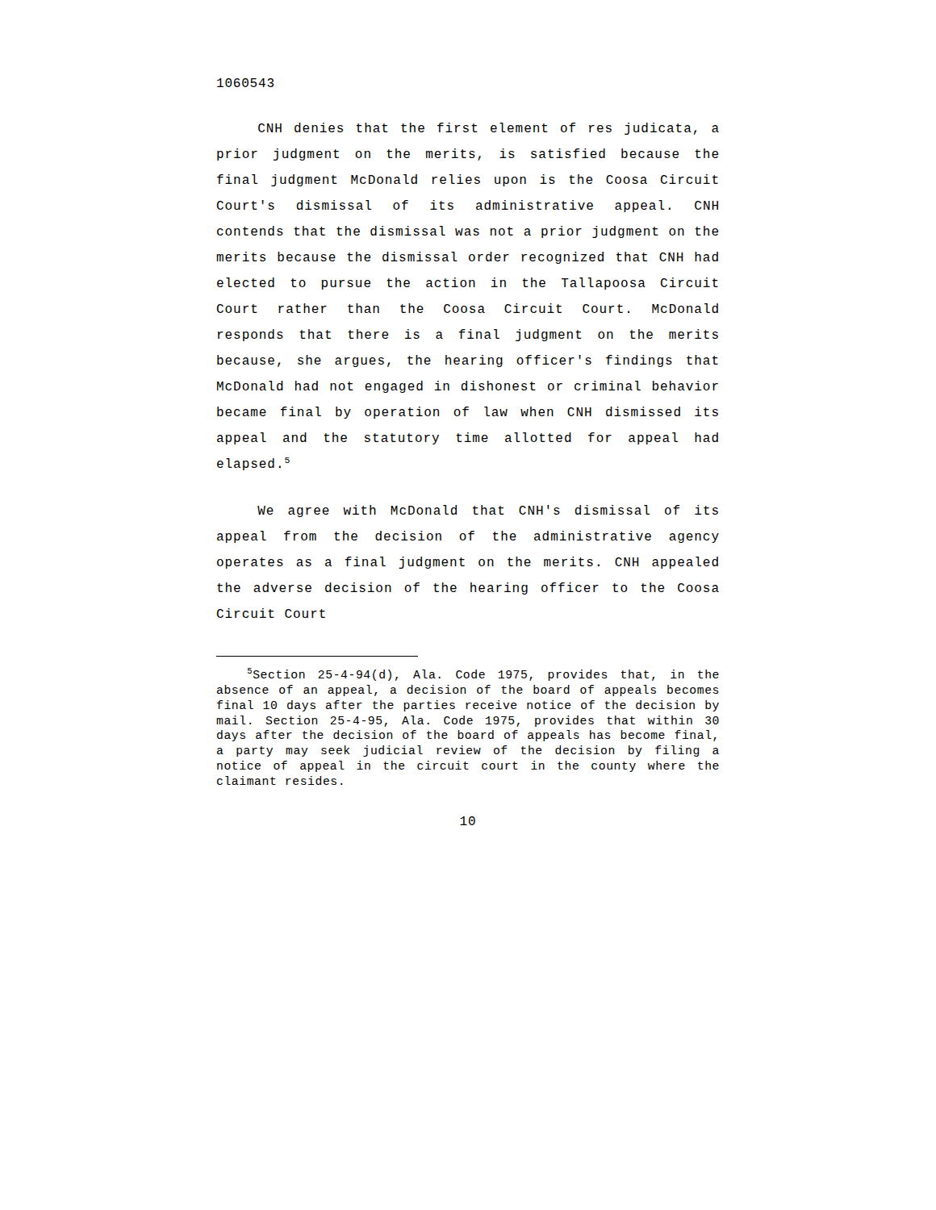1060543
CNH denies that the first element of res judicata, a prior judgment on the merits, is satisfied because the final judgment McDonald relies upon is the Coosa Circuit Court's dismissal of its administrative appeal. CNH contends that the dismissal was not a prior judgment on the merits because the dismissal order recognized that CNH had elected to pursue the action in the Tallapoosa Circuit Court rather than the Coosa Circuit Court. McDonald responds that there is a final judgment on the merits because, she argues, the hearing officer's findings that McDonald had not engaged in dishonest or criminal behavior became final by operation of law when CNH dismissed its appeal and the statutory time allotted for appeal had elapsed.5
We agree with McDonald that CNH's dismissal of its appeal from the decision of the administrative agency operates as a final judgment on the merits. CNH appealed the adverse decision of the hearing officer to the Coosa Circuit Court
5Section 25-4-94(d), Ala. Code 1975, provides that, in the absence of an appeal, a decision of the board of appeals becomes final 10 days after the parties receive notice of the decision by mail. Section 25-4-95, Ala. Code 1975, provides that within 30 days after the decision of the board of appeals has become final, a party may seek judicial review of the decision by filing a notice of appeal in the circuit court in the county where the claimant resides.
10